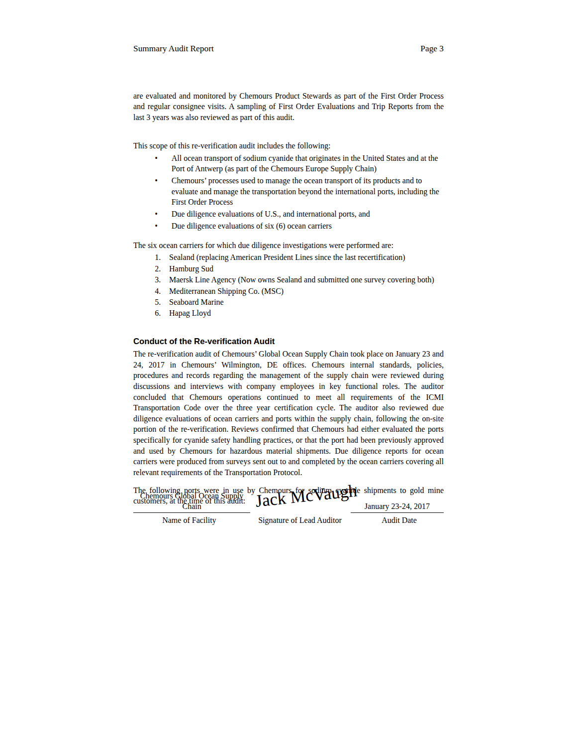Summary Audit Report Page 3
are evaluated and monitored by Chemours Product Stewards as part of the First Order Process and regular consignee visits. A sampling of First Order Evaluations and Trip Reports from the last 3 years was also reviewed as part of this audit.
This scope of this re-verification audit includes the following:
All ocean transport of sodium cyanide that originates in the United States and at the Port of Antwerp (as part of the Chemours Europe Supply Chain)
Chemours’ processes used to manage the ocean transport of its products and to evaluate and manage the transportation beyond the international ports, including the First Order Process
Due diligence evaluations of U.S., and international ports, and
Due diligence evaluations of six (6) ocean carriers
The six ocean carriers for which due diligence investigations were performed are:
Sealand (replacing American President Lines since the last recertification)
Hamburg Sud
Maersk Line Agency (Now owns Sealand and submitted one survey covering both)
Mediterranean Shipping Co. (MSC)
Seaboard Marine
Hapag Lloyd
Conduct of the Re-verification Audit
The re-verification audit of Chemours’ Global Ocean Supply Chain took place on January 23 and 24, 2017 in Chemours’ Wilmington, DE offices. Chemours internal standards, policies, procedures and records regarding the management of the supply chain were reviewed during discussions and interviews with company employees in key functional roles. The auditor concluded that Chemours operations continued to meet all requirements of the ICMI Transportation Code over the three year certification cycle. The auditor also reviewed due diligence evaluations of ocean carriers and ports within the supply chain, following the on-site portion of the re-verification. Reviews confirmed that Chemours had either evaluated the ports specifically for cyanide safety handling practices, or that the port had been previously approved and used by Chemours for hazardous material shipments. Due diligence reports for ocean carriers were produced from surveys sent out to and completed by the ocean carriers covering all relevant requirements of the Transportation Protocol.
The following ports were in use by Chemours for sodium cyanide shipments to gold mine customers, at the time of this audit:
Jack McVaugh
Chemours Global Ocean Supply Chain
January 23-24, 2017
Name of Facility Signature of Lead Auditor Audit Date